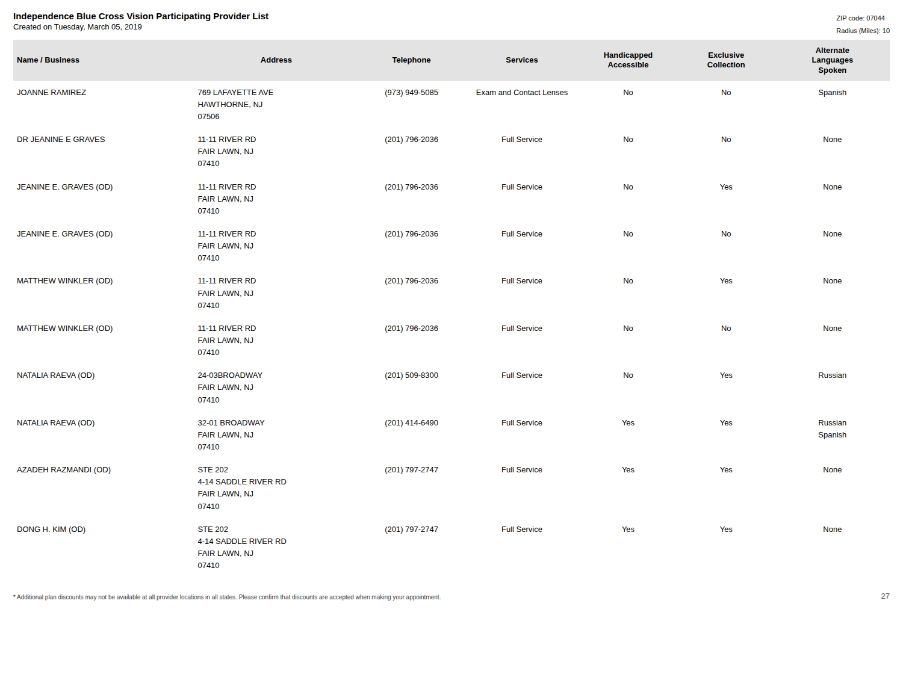Independence Blue Cross Vision Participating Provider List
Created on Tuesday, March 05, 2019
ZIP code: 07044
Radius (Miles): 10
| Name / Business | Address | Telephone | Services | Handicapped Accessible | Exclusive Collection | Alternate Languages Spoken |
| --- | --- | --- | --- | --- | --- | --- |
| JOANNE RAMIREZ | 769 LAFAYETTE AVE HAWTHORNE, NJ 07506 | (973) 949-5085 | Exam and Contact Lenses | No | No | Spanish |
| DR JEANINE E GRAVES | 11-11 RIVER RD FAIR LAWN, NJ 07410 | (201) 796-2036 | Full Service | No | No | None |
| JEANINE E. GRAVES (OD) | 11-11 RIVER RD FAIR LAWN, NJ 07410 | (201) 796-2036 | Full Service | No | Yes | None |
| JEANINE E. GRAVES (OD) | 11-11 RIVER RD FAIR LAWN, NJ 07410 | (201) 796-2036 | Full Service | No | No | None |
| MATTHEW WINKLER (OD) | 11-11 RIVER RD FAIR LAWN, NJ 07410 | (201) 796-2036 | Full Service | No | Yes | None |
| MATTHEW WINKLER (OD) | 11-11 RIVER RD FAIR LAWN, NJ 07410 | (201) 796-2036 | Full Service | No | No | None |
| NATALIA RAEVA (OD) | 24-03BROADWAY FAIR LAWN, NJ 07410 | (201) 509-8300 | Full Service | No | Yes | Russian |
| NATALIA RAEVA (OD) | 32-01 BROADWAY FAIR LAWN, NJ 07410 | (201) 414-6490 | Full Service | Yes | Yes | Russian Spanish |
| AZADEH RAZMANDI (OD) | STE 202 4-14 SADDLE RIVER RD FAIR LAWN, NJ 07410 | (201) 797-2747 | Full Service | Yes | Yes | None |
| DONG H. KIM (OD) | STE 202 4-14 SADDLE RIVER RD FAIR LAWN, NJ 07410 | (201) 797-2747 | Full Service | Yes | Yes | None |
* Additional plan discounts may not be available at all provider locations in all states. Please confirm that discounts are accepted when making your appointment.
27